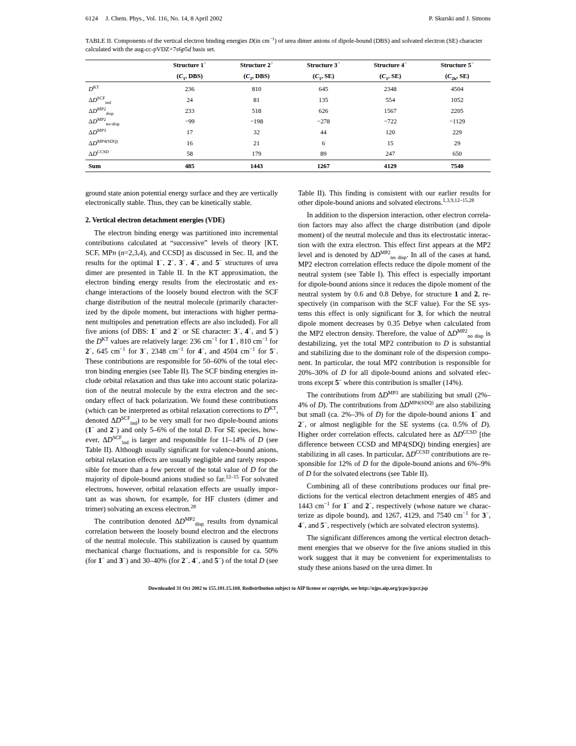6124 J. Chem. Phys., Vol. 116, No. 14, 8 April 2002 P. Skurski and J. Simons
TABLE II. Components of the vertical electron binding energies D(in cm−1) of urea dimer anions of dipole-bound (DBS) and solvated electron (SE) character calculated with the aug-cc-pVDZ+7s6p5d basis set.
| | Structure 1 − | Structure 2 − | Structure 3 − | Structure 4 − | Structure 5 − |
| --- | --- | --- | --- | --- | --- |
| | ( C 1 , DBS) | ( C 2 , DBS) | ( C 1 , SE) | ( C 1 , SE) | ( C 2h , SE) |
| D KT | 236 | 810 | 645 | 2348 | 4504 |
| Δ D SCF ind | 24 | 81 | 135 | 554 | 1052 |
| Δ D MP2 disp | 233 | 518 | 626 | 1567 | 2205 |
| Δ D MP2 no-disp | −99 | −198 | −278 | −722 | −1129 |
| Δ D MP3 | 17 | 32 | 44 | 120 | 229 |
| Δ D MP4(SDQ) | 16 | 21 | 6 | 15 | 29 |
| Δ D CCSD | 58 | 179 | 89 | 247 | 650 |
| Sum | 485 | 1443 | 1267 | 4129 | 7540 |
ground state anion potential energy surface and they are vertically electronically stable. Thus, they can be kinetically stable.
2. Vertical electron detachment energies (VDE)
The electron binding energy was partitioned into incremental contributions calculated at “successive” levels of theory [KT, SCF, MPn (n=2,3,4), and CCSD] as discussed in Sec. II, and the results for the optimal 1−, 2−, 3−, 4−, and 5− structures of urea dimer are presented in Table II. In the KT approximation, the electron binding energy results from the electrostatic and exchange interactions of the loosely bound electron with the SCF charge distribution of the neutral molecule (primarily characterized by the dipole moment, but interactions with higher permanent multipoles and penetration effects are also included). For all five anions (of DBS: 1− and 2− or SE character: 3−, 4−, and 5−) the DKT values are relatively large: 236 cm−1 for 1−, 810 cm−1 for 2−, 645 cm−1 for 3−, 2348 cm−1 for 4−, and 4504 cm−1 for 5−. These contributions are responsible for 50–60% of the total electron binding energies (see Table II). The SCF binding energies include orbital relaxation and thus take into account static polarization of the neutral molecule by the extra electron and the secondary effect of back polarization. We found these contributions (which can be interpreted as orbital relaxation corrections to DKT, denoted ΔDSCFind) to be very small for two dipole-bound anions (1− and 2−) and only 5–6% of the total D. For SE species, however, ΔDSCFind is larger and responsible for 11–14% of D (see Table II). Although usually significant for valence-bound anions, orbital relaxation effects are usually negligible and rarely responsible for more than a few percent of the total value of D for the majority of dipole-bound anions studied so far.12–15 For solvated electrons, however, orbital relaxation effects are usually important as was shown, for example, for HF clusters (dimer and trimer) solvating an excess electron.28
The contribution denoted ΔDMP2disp results from dynamical correlation between the loosely bound electron and the electrons of the neutral molecule. This stabilization is caused by quantum mechanical charge fluctuations, and is responsible for ca. 50% (for 1− and 3−) and 30–40% (for 2−, 4−, and 5−) of the total D (see Table II). This finding is consistent with our earlier results for other dipole-bound anions and solvated electrons.1,3,9,12–15,28
In addition to the dispersion interaction, other electron correlation factors may also affect the charge distribution (and dipole moment) of the neutral molecule and thus its electrostatic interaction with the extra electron. This effect first appears at the MP2 level and is denoted by ΔDMP2no disp. In all of the cases at hand, MP2 electron correlation effects reduce the dipole moment of the neutral system (see Table I). This effect is especially important for dipole-bound anions since it reduces the dipole moment of the neutral system by 0.6 and 0.8 Debye, for structure 1 and 2, respectively (in comparison with the SCF value). For the SE systems this effect is only significant for 3, for which the neutral dipole moment decreases by 0.35 Debye when calculated from the MP2 electron density. Therefore, the value of ΔDMP2no disp is destabilizing, yet the total MP2 contribution to D is substantial and stabilizing due to the dominant role of the dispersion component. In particular, the total MP2 contribution is responsible for 20%–30% of D for all dipole-bound anions and solvated electrons except 5− where this contribution is smaller (14%).
The contributions from ΔDMP3 are stabilizing but small (2%–4% of D). The contributions from ΔDMP4(SDQ) are also stabilizing but small (ca. 2%–3% of D) for the dipole-bound anions 1− and 2−, or almost negligible for the SE systems (ca. 0.5% of D). Higher order correlation effects, calculated here as ΔDCCSD [the difference between CCSD and MP4(SDQ) binding energies] are stabilizing in all cases. In particular, ΔDCCSD contributions are responsible for 12% of D for the dipole-bound anions and 6%–9% of D for the solvated electrons (see Table II).
Combining all of these contributions produces our final predictions for the vertical electron detachment energies of 485 and 1443 cm−1 for 1− and 2−, respectively (whose nature we characterize as dipole bound), and 1267, 4129, and 7540 cm−1 for 3−, 4−, and 5−, respectively (which are solvated electron systems).
The significant differences among the vertical electron detachment energies that we observe for the five anions studied in this work suggest that it may be convenient for experimentalists to study these anions based on the urea dimer. In
Downloaded 31 Oct 2002 to 155.101.15.168. Redistribution subject to AIP license or copyright, see http://ojps.aip.org/jcpo/jcpcr.jsp